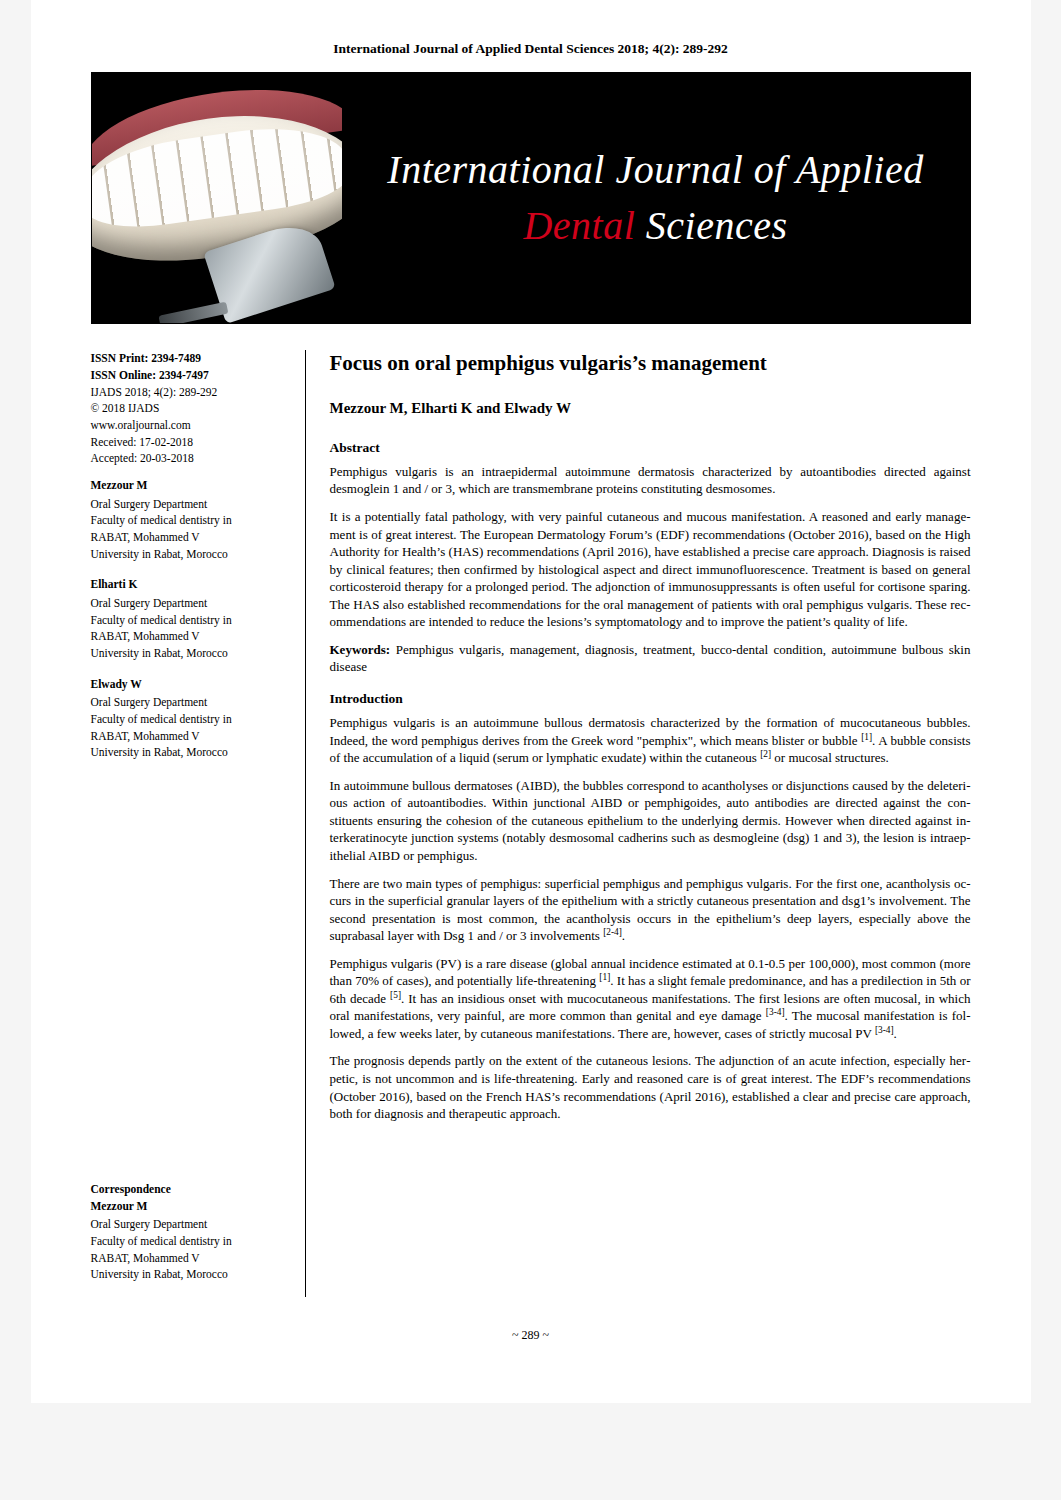International Journal of Applied Dental Sciences 2018; 4(2): 289-292
International Journal of Applied
Dental Sciences
ISSN Print: 2394-7489
ISSN Online: 2394-7497
IJADS 2018; 4(2): 289-292
© 2018 IJADS
www.oraljournal.com
Received: 17-02-2018
Accepted: 20-03-2018
Mezzour M
Oral Surgery Department
Faculty of medical dentistry in
RABAT, Mohammed V
University in Rabat, Morocco
Elharti K
Oral Surgery Department
Faculty of medical dentistry in
RABAT, Mohammed V
University in Rabat, Morocco
Elwady W
Oral Surgery Department
Faculty of medical dentistry in
RABAT, Mohammed V
University in Rabat, Morocco
Correspondence
Mezzour M
Oral Surgery Department
Faculty of medical dentistry in
RABAT, Mohammed V
University in Rabat, Morocco
Focus on oral pemphigus vulgaris’s management
Mezzour M, Elharti K and Elwady W
Abstract
Pemphigus vulgaris is an intraepidermal autoimmune dermatosis characterized by autoantibodies directed against desmoglein 1 and / or 3, which are transmembrane proteins constituting desmosomes.
It is a potentially fatal pathology, with very painful cutaneous and mucous manifestation. A reasoned and early management is of great interest. The European Dermatology Forum’s (EDF) recommendations (October 2016), based on the High Authority for Health’s (HAS) recommendations (April 2016), have established a precise care approach. Diagnosis is raised by clinical features; then confirmed by histological aspect and direct immunofluorescence. Treatment is based on general corticosteroid therapy for a prolonged period. The adjonction of immunosuppressants is often useful for cortisone sparing. The HAS also established recommendations for the oral management of patients with oral pemphigus vulgaris. These recommendations are intended to reduce the lesions’s symptomatology and to improve the patient’s quality of life.
Keywords: Pemphigus vulgaris, management, diagnosis, treatment, bucco-dental condition, autoimmune bulbous skin disease
Introduction
Pemphigus vulgaris is an autoimmune bullous dermatosis characterized by the formation of mucocutaneous bubbles. Indeed, the word pemphigus derives from the Greek word "pemphix", which means blister or bubble [1]. A bubble consists of the accumulation of a liquid (serum or lymphatic exudate) within the cutaneous [2] or mucosal structures.
In autoimmune bullous dermatoses (AIBD), the bubbles correspond to acantholyses or disjunctions caused by the deleterious action of autoantibodies. Within junctional AIBD or pemphigoides, auto antibodies are directed against the constituents ensuring the cohesion of the cutaneous epithelium to the underlying dermis. However when directed against interkeratinocyte junction systems (notably desmosomal cadherins such as desmogleine (dsg) 1 and 3), the lesion is intraepithelial AIBD or pemphigus.
There are two main types of pemphigus: superficial pemphigus and pemphigus vulgaris. For the first one, acantholysis occurs in the superficial granular layers of the epithelium with a strictly cutaneous presentation and dsg1’s involvement. The second presentation is most common, the acantholysis occurs in the epithelium’s deep layers, especially above the suprabasal layer with Dsg 1 and / or 3 involvements [2-4].
Pemphigus vulgaris (PV) is a rare disease (global annual incidence estimated at 0.1-0.5 per 100,000), most common (more than 70% of cases), and potentially life-threatening [1]. It has a slight female predominance, and has a predilection in 5th or 6th decade [5]. It has an insidious onset with mucocutaneous manifestations. The first lesions are often mucosal, in which oral manifestations, very painful, are more common than genital and eye damage [3-4]. The mucosal manifestation is followed, a few weeks later, by cutaneous manifestations. There are, however, cases of strictly mucosal PV [3-4].
The prognosis depends partly on the extent of the cutaneous lesions. The adjunction of an acute infection, especially herpetic, is not uncommon and is life-threatening. Early and reasoned care is of great interest. The EDF’s recommendations (October 2016), based on the French HAS’s recommendations (April 2016), established a clear and precise care approach, both for diagnosis and therapeutic approach.
~ 289 ~